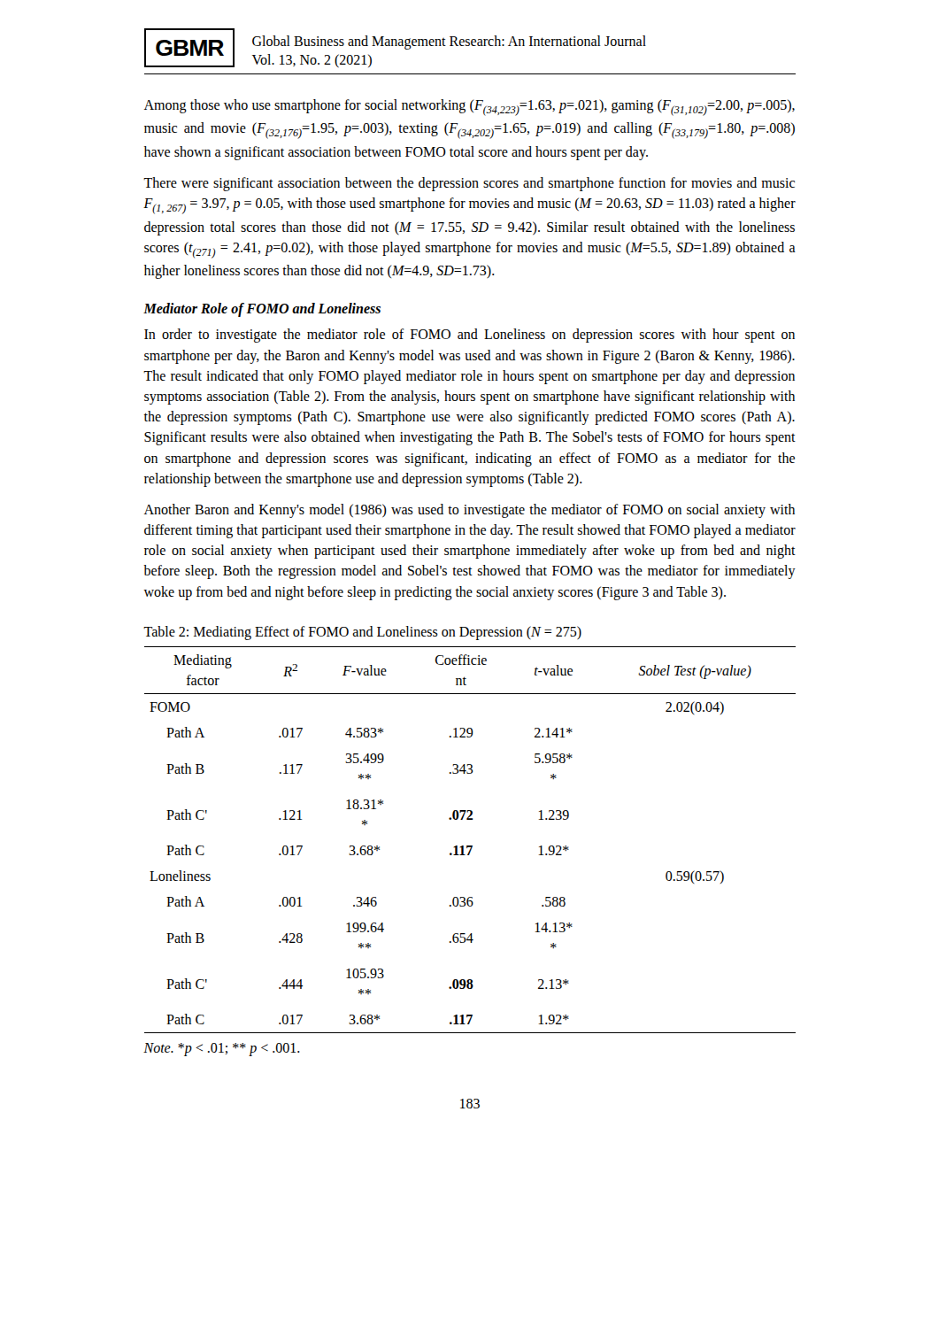GBMR
Global Business and Management Research: An International Journal
Vol. 13, No. 2 (2021)
Among those who use smartphone for social networking (F(34,223)=1.63, p=.021), gaming (F(31,102)=2.00, p=.005), music and movie (F(32,176)=1.95, p=.003), texting (F(34,202)=1.65, p=.019) and calling (F(33,179)=1.80, p=.008) have shown a significant association between FOMO total score and hours spent per day.
There were significant association between the depression scores and smartphone function for movies and music F(1, 267) = 3.97, p = 0.05, with those used smartphone for movies and music (M = 20.63, SD = 11.03) rated a higher depression total scores than those did not (M = 17.55, SD = 9.42). Similar result obtained with the loneliness scores (t(271) = 2.41, p=0.02), with those played smartphone for movies and music (M=5.5, SD=1.89) obtained a higher loneliness scores than those did not (M=4.9, SD=1.73).
Mediator Role of FOMO and Loneliness
In order to investigate the mediator role of FOMO and Loneliness on depression scores with hour spent on smartphone per day, the Baron and Kenny's model was used and was shown in Figure 2 (Baron & Kenny, 1986). The result indicated that only FOMO played mediator role in hours spent on smartphone per day and depression symptoms association (Table 2). From the analysis, hours spent on smartphone have significant relationship with the depression symptoms (Path C). Smartphone use were also significantly predicted FOMO scores (Path A). Significant results were also obtained when investigating the Path B. The Sobel's tests of FOMO for hours spent on smartphone and depression scores was significant, indicating an effect of FOMO as a mediator for the relationship between the smartphone use and depression symptoms (Table 2).
Another Baron and Kenny's model (1986) was used to investigate the mediator of FOMO on social anxiety with different timing that participant used their smartphone in the day. The result showed that FOMO played a mediator role on social anxiety when participant used their smartphone immediately after woke up from bed and night before sleep. Both the regression model and Sobel's test showed that FOMO was the mediator for immediately woke up from bed and night before sleep in predicting the social anxiety scores (Figure 3 and Table 3).
Table 2: Mediating Effect of FOMO and Loneliness on Depression (N = 275)
| Mediating factor | R 2 | F -value | Coefficie nt | t -value | Sobel Test (p-value) |
| --- | --- | --- | --- | --- | --- |
| FOMO | | | | | 2.02(0.04) |
| Path A | .017 | 4.583* | .129 | 2.141* | |
| Path B | .117 | 35.499 ** | .343 | 5.958* * | |
| Path C' | .121 | 18.31* * | .072 | 1.239 | |
| Path C | .017 | 3.68* | .117 | 1.92* | |
| Loneliness | | | | | 0.59(0.57) |
| Path A | .001 | .346 | .036 | .588 | |
| Path B | .428 | 199.64 ** | .654 | 14.13* * | |
| Path C' | .444 | 105.93 ** | .098 | 2.13* | |
| Path C | .017 | 3.68* | .117 | 1.92* | |
Note. *p < .01; ** p < .001.
183